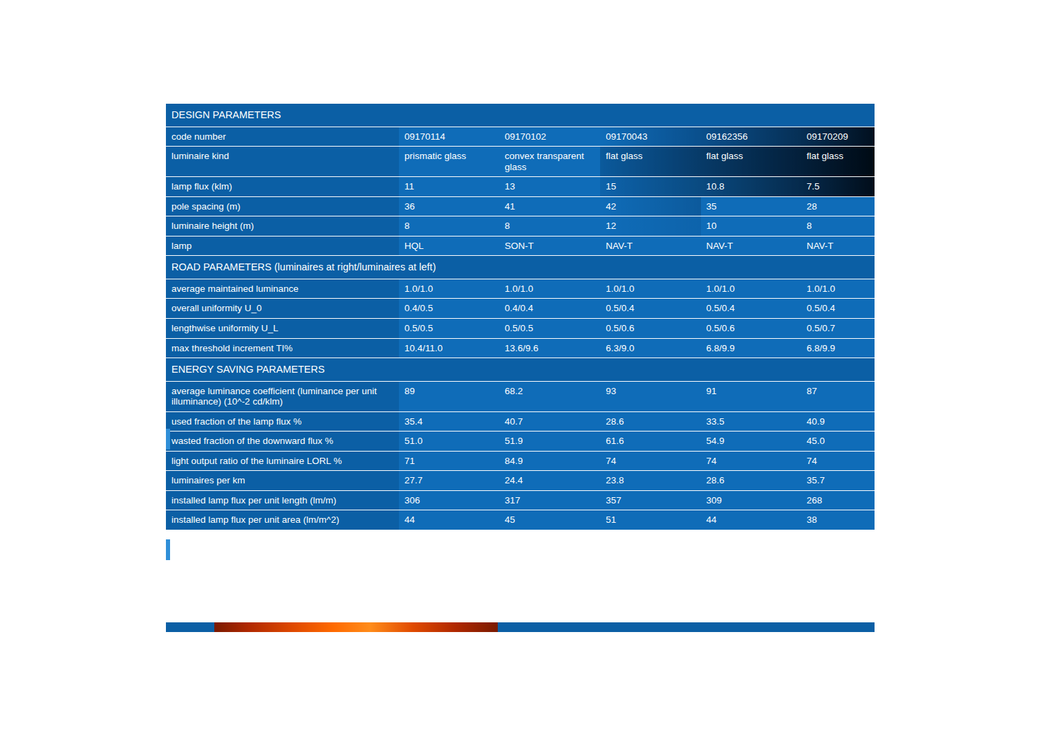| DESIGN PARAMETERS |
| code number | 09170114 | 09170102 | 09170043 | 09162356 | 09170209 |
| luminaire kind | prismatic glass | convex transparent glass | flat glass | flat glass | flat glass |
| lamp flux (klm) | 11 | 13 | 15 | 10.8 | 7.5 |
| pole spacing (m) | 36 | 41 | 42 | 35 | 28 |
| luminaire height (m) | 8 | 8 | 12 | 10 | 8 |
| lamp | HQL | SON-T | NAV-T | NAV-T | NAV-T |
| ROAD PARAMETERS (luminaires at right/luminaires at left) |
| average maintained luminance | 1.0/1.0 | 1.0/1.0 | 1.0/1.0 | 1.0/1.0 | 1.0/1.0 |
| overall uniformity U_0 | 0.4/0.5 | 0.4/0.4 | 0.5/0.4 | 0.5/0.4 | 0.5/0.4 |
| lengthwise uniformity U_L | 0.5/0.5 | 0.5/0.5 | 0.5/0.6 | 0.5/0.6 | 0.5/0.7 |
| max threshold increment TI% | 10.4/11.0 | 13.6/9.6 | 6.3/9.0 | 6.8/9.9 | 6.8/9.9 |
| ENERGY SAVING PARAMETERS |
| average luminance coefficient (luminance per unit illuminance) (10^-2 cd/klm) | 89 | 68.2 | 93 | 91 | 87 |
| used fraction of the lamp flux % | 35.4 | 40.7 | 28.6 | 33.5 | 40.9 |
| wasted fraction of the downward flux % | 51.0 | 51.9 | 61.6 | 54.9 | 45.0 |
| light output ratio of the luminaire LORL % | 71 | 84.9 | 74 | 74 | 74 |
| luminaires per km | 27.7 | 24.4 | 23.8 | 28.6 | 35.7 |
| installed lamp flux per unit length (lm/m) | 306 | 317 | 357 | 309 | 268 |
| installed lamp flux per unit area (lm/m^2) | 44 | 45 | 51 | 44 | 38 |